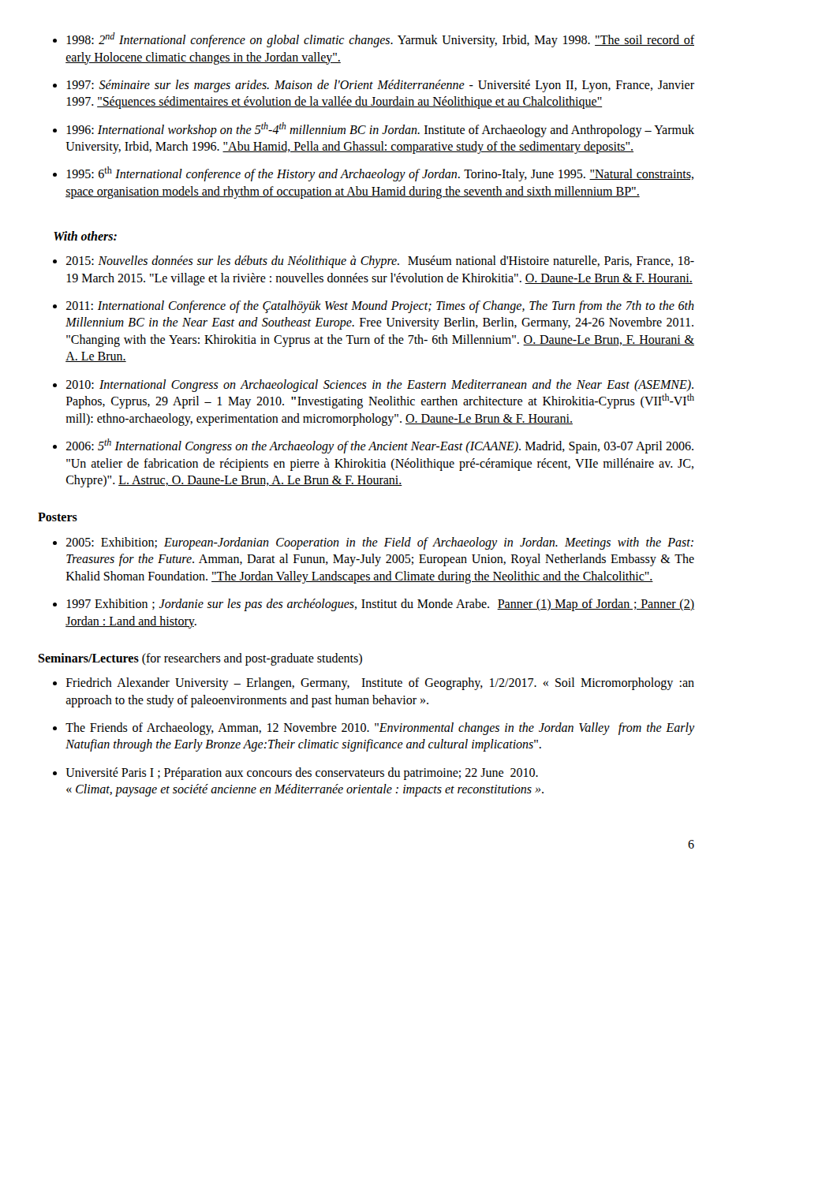1998: 2nd International conference on global climatic changes. Yarmuk University, Irbid, May 1998. "The soil record of early Holocene climatic changes in the Jordan valley".
1997: Séminaire sur les marges arides. Maison de l'Orient Méditerranéenne - Université Lyon II, Lyon, France, Janvier 1997. "Séquences sédimentaires et évolution de la vallée du Jourdain au Néolithique et au Chalcolithique"
1996: International workshop on the 5th-4th millennium BC in Jordan. Institute of Archaeology and Anthropology – Yarmuk University, Irbid, March 1996. "Abu Hamid, Pella and Ghassul: comparative study of the sedimentary deposits".
1995: 6th International conference of the History and Archaeology of Jordan. Torino-Italy, June 1995. "Natural constraints, space organisation models and rhythm of occupation at Abu Hamid during the seventh and sixth millennium BP".
With others:
2015: Nouvelles données sur les débuts du Néolithique à Chypre. Muséum national d'Histoire naturelle, Paris, France, 18-19 March 2015. "Le village et la rivière : nouvelles données sur l'évolution de Khirokitia". O. Daune-Le Brun & F. Hourani.
2011: International Conference of the Çatalhöyük West Mound Project; Times of Change, The Turn from the 7th to the 6th Millennium BC in the Near East and Southeast Europe. Free University Berlin, Berlin, Germany, 24-26 Novembre 2011. "Changing with the Years: Khirokitia in Cyprus at the Turn of the 7th- 6th Millennium". O. Daune-Le Brun, F. Hourani & A. Le Brun.
2010: International Congress on Archaeological Sciences in the Eastern Mediterranean and the Near East (ASEMNE). Paphos, Cyprus, 29 April – 1 May 2010. "Investigating Neolithic earthen architecture at Khirokitia-Cyprus (VIIth-VIth mill): ethno-archaeology, experimentation and micromorphology". O. Daune-Le Brun & F. Hourani.
2006: 5th International Congress on the Archaeology of the Ancient Near-East (ICAANE). Madrid, Spain, 03-07 April 2006. "Un atelier de fabrication de récipients en pierre à Khirokitia (Néolithique pré-céramique récent, VIIe millénaire av. JC, Chypre)". L. Astruc, O. Daune-Le Brun, A. Le Brun & F. Hourani.
Posters
2005: Exhibition; European-Jordanian Cooperation in the Field of Archaeology in Jordan. Meetings with the Past: Treasures for the Future. Amman, Darat al Funun, May-July 2005; European Union, Royal Netherlands Embassy & The Khalid Shoman Foundation. "The Jordan Valley Landscapes and Climate during the Neolithic and the Chalcolithic".
1997 Exhibition ; Jordanie sur les pas des archéologues, Institut du Monde Arabe. Panner (1) Map of Jordan ; Panner (2) Jordan : Land and history.
Seminars/Lectures (for researchers and post-graduate students)
Friedrich Alexander University – Erlangen, Germany, Institute of Geography, 1/2/2017. « Soil Micromorphology :an approach to the study of paleoenvironments and past human behavior ».
The Friends of Archaeology, Amman, 12 Novembre 2010. "Environmental changes in the Jordan Valley from the Early Natufian through the Early Bronze Age:Their climatic significance and cultural implications".
Université Paris I ; Préparation aux concours des conservateurs du patrimoine; 22 June 2010.
« Climat, paysage et société ancienne en Méditerranée orientale : impacts et reconstitutions ».
6